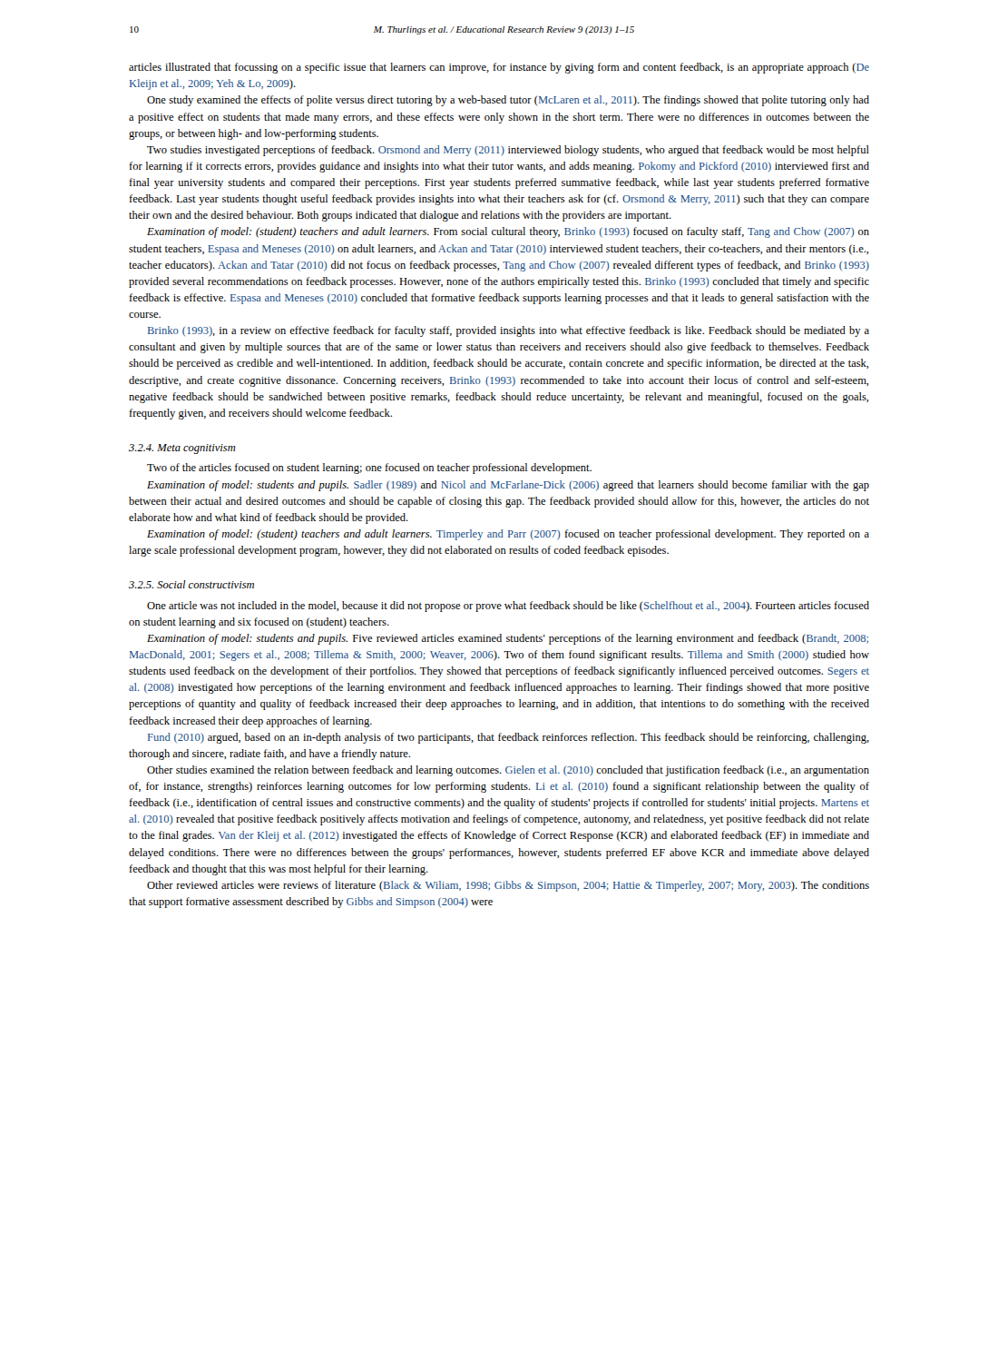10 M. Thurlings et al. / Educational Research Review 9 (2013) 1–15
articles illustrated that focussing on a specific issue that learners can improve, for instance by giving form and content feedback, is an appropriate approach (De Kleijn et al., 2009; Yeh & Lo, 2009).
One study examined the effects of polite versus direct tutoring by a web-based tutor (McLaren et al., 2011). The findings showed that polite tutoring only had a positive effect on students that made many errors, and these effects were only shown in the short term. There were no differences in outcomes between the groups, or between high- and low-performing students.
Two studies investigated perceptions of feedback. Orsmond and Merry (2011) interviewed biology students, who argued that feedback would be most helpful for learning if it corrects errors, provides guidance and insights into what their tutor wants, and adds meaning. Pokomy and Pickford (2010) interviewed first and final year university students and compared their perceptions. First year students preferred summative feedback, while last year students preferred formative feedback. Last year students thought useful feedback provides insights into what their teachers ask for (cf. Orsmond & Merry, 2011) such that they can compare their own and the desired behaviour. Both groups indicated that dialogue and relations with the providers are important.
Examination of model: (student) teachers and adult learners. From social cultural theory, Brinko (1993) focused on faculty staff, Tang and Chow (2007) on student teachers, Espasa and Meneses (2010) on adult learners, and Ackan and Tatar (2010) interviewed student teachers, their co-teachers, and their mentors (i.e., teacher educators). Ackan and Tatar (2010) did not focus on feedback processes, Tang and Chow (2007) revealed different types of feedback, and Brinko (1993) provided several recommendations on feedback processes. However, none of the authors empirically tested this. Brinko (1993) concluded that timely and specific feedback is effective. Espasa and Meneses (2010) concluded that formative feedback supports learning processes and that it leads to general satisfaction with the course.
Brinko (1993), in a review on effective feedback for faculty staff, provided insights into what effective feedback is like. Feedback should be mediated by a consultant and given by multiple sources that are of the same or lower status than receivers and receivers should also give feedback to themselves. Feedback should be perceived as credible and well-intentioned. In addition, feedback should be accurate, contain concrete and specific information, be directed at the task, descriptive, and create cognitive dissonance. Concerning receivers, Brinko (1993) recommended to take into account their locus of control and self-esteem, negative feedback should be sandwiched between positive remarks, feedback should reduce uncertainty, be relevant and meaningful, focused on the goals, frequently given, and receivers should welcome feedback.
3.2.4. Meta cognitivism
Two of the articles focused on student learning; one focused on teacher professional development.
Examination of model: students and pupils. Sadler (1989) and Nicol and McFarlane-Dick (2006) agreed that learners should become familiar with the gap between their actual and desired outcomes and should be capable of closing this gap. The feedback provided should allow for this, however, the articles do not elaborate how and what kind of feedback should be provided.
Examination of model: (student) teachers and adult learners. Timperley and Parr (2007) focused on teacher professional development. They reported on a large scale professional development program, however, they did not elaborated on results of coded feedback episodes.
3.2.5. Social constructivism
One article was not included in the model, because it did not propose or prove what feedback should be like (Schelfhout et al., 2004). Fourteen articles focused on student learning and six focused on (student) teachers.
Examination of model: students and pupils. Five reviewed articles examined students' perceptions of the learning environment and feedback (Brandt, 2008; MacDonald, 2001; Segers et al., 2008; Tillema & Smith, 2000; Weaver, 2006). Two of them found significant results. Tillema and Smith (2000) studied how students used feedback on the development of their portfolios. They showed that perceptions of feedback significantly influenced perceived outcomes. Segers et al. (2008) investigated how perceptions of the learning environment and feedback influenced approaches to learning. Their findings showed that more positive perceptions of quantity and quality of feedback increased their deep approaches to learning, and in addition, that intentions to do something with the received feedback increased their deep approaches of learning.
Fund (2010) argued, based on an in-depth analysis of two participants, that feedback reinforces reflection. This feedback should be reinforcing, challenging, thorough and sincere, radiate faith, and have a friendly nature.
Other studies examined the relation between feedback and learning outcomes. Gielen et al. (2010) concluded that justification feedback (i.e., an argumentation of, for instance, strengths) reinforces learning outcomes for low performing students. Li et al. (2010) found a significant relationship between the quality of feedback (i.e., identification of central issues and constructive comments) and the quality of students' projects if controlled for students' initial projects. Martens et al. (2010) revealed that positive feedback positively affects motivation and feelings of competence, autonomy, and relatedness, yet positive feedback did not relate to the final grades. Van der Kleij et al. (2012) investigated the effects of Knowledge of Correct Response (KCR) and elaborated feedback (EF) in immediate and delayed conditions. There were no differences between the groups' performances, however, students preferred EF above KCR and immediate above delayed feedback and thought that this was most helpful for their learning.
Other reviewed articles were reviews of literature (Black & Wiliam, 1998; Gibbs & Simpson, 2004; Hattie & Timperley, 2007; Mory, 2003). The conditions that support formative assessment described by Gibbs and Simpson (2004) were